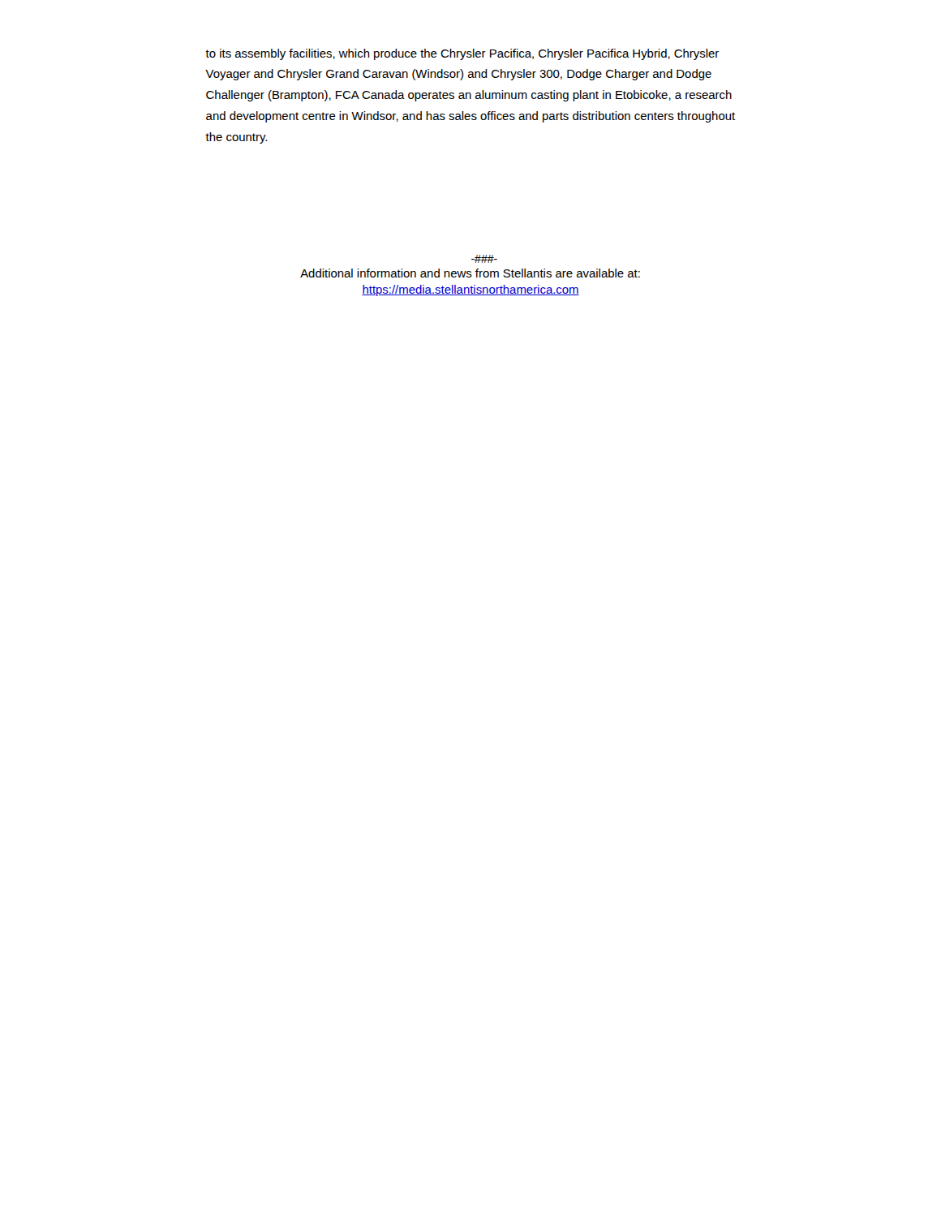to its assembly facilities, which produce the Chrysler Pacifica, Chrysler Pacifica Hybrid, Chrysler Voyager and Chrysler Grand Caravan (Windsor) and Chrysler 300, Dodge Charger and Dodge Challenger (Brampton), FCA Canada operates an aluminum casting plant in Etobicoke, a research and development centre in Windsor, and has sales offices and parts distribution centers throughout the country.
-###-
Additional information and news from Stellantis are available at: https://media.stellantisnorthamerica.com